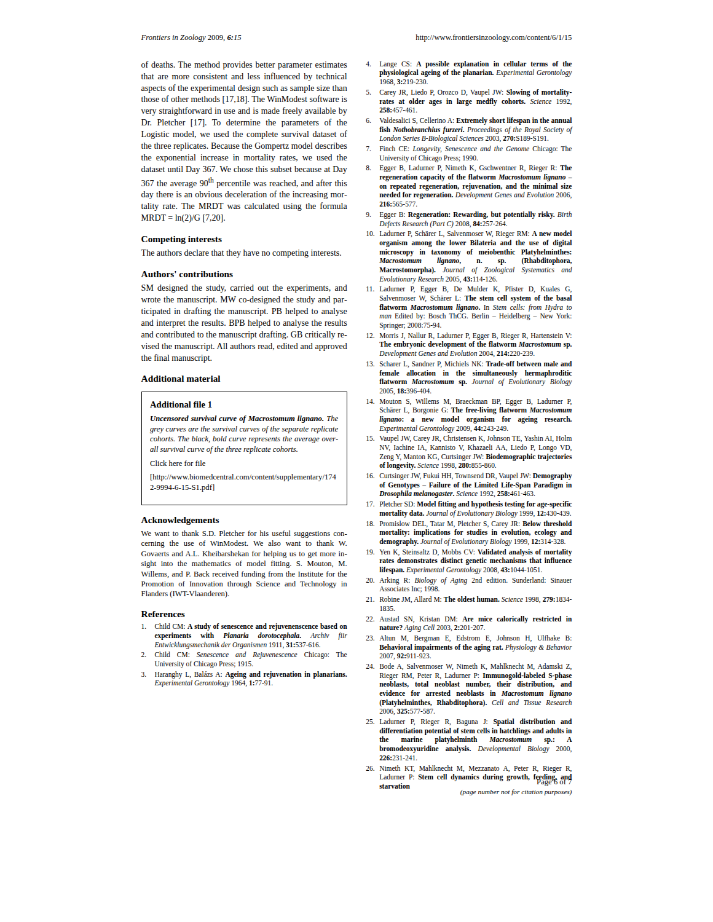Frontiers in Zoology 2009, 6: 15
http://www.frontiersinzoology.com/content/6/1/15
of deaths. The method provides better parameter estimates that are more consistent and less influenced by technical aspects of the experimental design such as sample size than those of other methods [17,18]. The WinModest software is very straightforward in use and is made freely available by Dr. Pletcher [17]. To determine the parameters of the Logistic model, we used the complete survival dataset of the three replicates. Because the Gompertz model describes the exponential increase in mortality rates, we used the dataset until Day 367. We chose this subset because at Day 367 the average 90th percentile was reached, and after this day there is an obvious deceleration of the increasing mortality rate. The MRDT was calculated using the formula MRDT = ln(2)/G [7,20].
Competing interests
The authors declare that they have no competing interests.
Authors' contributions
SM designed the study, carried out the experiments, and wrote the manuscript. MW co-designed the study and participated in drafting the manuscript. PB helped to analyse and interpret the results. BPB helped to analyse the results and contributed to the manuscript drafting. GB critically revised the manuscript. All authors read, edited and approved the final manuscript.
Additional material
Additional file 1
Uncensored survival curve of Macrostomum lignano. The grey curves are the survival curves of the separate replicate cohorts. The black, bold curve represents the average overall survival curve of the three replicate cohorts.
Click here for file
[http://www.biomedcentral.com/content/supplementary/1742-9994-6-15-S1.pdf]
Acknowledgements
We want to thank S.D. Pletcher for his useful suggestions concerning the use of WinModest. We also want to thank W. Govaerts and A.L. Kheibarshekan for helping us to get more insight into the mathematics of model fitting. S. Mouton, M. Willems, and P. Back received funding from the Institute for the Promotion of Innovation through Science and Technology in Flanders (IWT-Vlaanderen).
References
Child CM: A study of senescence and rejuvenenscence based on experiments with Planaria dorotocephala. Archiv fiir Entwicklungsmechanik der Organismen 1911, 31: 537-616.
Child CM: Senescence and Rejuvenescence Chicago: The University of Chicago Press; 1915.
Haranghy L, Balázs A: Ageing and rejuvenation in planarians. Experimental Gerontology 1964, 1: 77-91.
Lange CS: A possible explanation in cellular terms of the physiological ageing of the planarian. Experimental Gerontology 1968, 3: 219-230.
Carey JR, Liedo P, Orozco D, Vaupel JW: Slowing of mortality-rates at older ages in large medfly cohorts. Science 1992, 258: 457-461.
Valdesalici S, Cellerino A: Extremely short lifespan in the annual fish Nothobranchius furzeri. Proceedings of the Royal Society of London Series B-Biological Sciences 2003, 270: S189-S191.
Finch CE: Longevity, Senescence and the Genome Chicago: The University of Chicago Press; 1990.
Egger B, Ladurner P, Nimeth K, Gschwentner R, Rieger R: The regeneration capacity of the flatworm Macrostomum lignano – on repeated regeneration, rejuvenation, and the minimal size needed for regeneration. Development Genes and Evolution 2006, 216: 565-577.
Egger B: Regeneration: Rewarding, but potentially risky. Birth Defects Research (Part C) 2008, 84: 257-264.
Ladurner P, Schärer L, Salvenmoser W, Rieger RM: A new model organism among the lower Bilateria and the use of digital microscopy in taxonomy of meiobenthic Platyhelminthes: Macrostomum lignano, n. sp. (Rhabditophora, Macrostomorpha). Journal of Zoological Systematics and Evolutionary Research 2005, 43: 114-126.
Ladurner P, Egger B, De Mulder K, Pfister D, Kuales G, Salvenmoser W, Schärer L: The stem cell system of the basal flatworm Macrostomum lignano. In Stem cells: from Hydra to man Edited by: Bosch ThCG. Berlin – Heidelberg – New York: Springer; 2008:75-94.
Morris J, Nallur R, Ladurner P, Egger B, Rieger R, Hartenstein V: The embryonic development of the flatworm Macrostomum sp. Development Genes and Evolution 2004, 214: 220-239.
Scharer L, Sandner P, Michiels NK: Trade-off between male and female allocation in the simultaneously hermaphroditic flatworm Macrostomum sp. Journal of Evolutionary Biology 2005, 18: 396-404.
Mouton S, Willems M, Braeckman BP, Egger B, Ladurner P, Schärer L, Borgonie G: The free-living flatworm Macrostomum lignano: a new model organism for ageing research. Experimental Gerontology 2009, 44: 243-249.
Vaupel JW, Carey JR, Christensen K, Johnson TE, Yashin AI, Holm NV, Iachine IA, Kannisto V, Khazaeli AA, Liedo P, Longo VD, Zeng Y, Manton KG, Curtsinger JW: Biodemographic trajectories of longevity. Science 1998, 280: 855-860.
Curtsinger JW, Fukui HH, Townsend DR, Vaupel JW: Demography of Genotypes – Failure of the Limited Life-Span Paradigm in Drosophila melanogaster. Science 1992, 258: 461-463.
Pletcher SD: Model fitting and hypothesis testing for age-specific mortality data. Journal of Evolutionary Biology 1999, 12: 430-439.
Promislow DEL, Tatar M, Pletcher S, Carey JR: Below threshold mortality: implications for studies in evolution, ecology and demography. Journal of Evolutionary Biology 1999, 12: 314-328.
Yen K, Steinsaltz D, Mobbs CV: Validated analysis of mortality rates demonstrates distinct genetic mechanisms that influence lifespan. Experimental Gerontology 2008, 43: 1044-1051.
Arking R: Biology of Aging 2nd edition. Sunderland: Sinauer Associates Inc; 1998.
Robine JM, Allard M: The oldest human. Science 1998, 279: 1834-1835.
Austad SN, Kristan DM: Are mice calorically restricted in nature? Aging Cell 2003, 2: 201-207.
Altun M, Bergman E, Edstrom E, Johnson H, Ulfhake B: Behavioral impairments of the aging rat. Physiology & Behavior 2007, 92: 911-923.
Bode A, Salvenmoser W, Nimeth K, Mahlknecht M, Adamski Z, Rieger RM, Peter R, Ladurner P: Immunogold-labeled S-phase neoblasts, total neoblast number, their distribution, and evidence for arrested neoblasts in Macrostomum lignano (Platyhelminthes, Rhabditophora). Cell and Tissue Research 2006, 325: 577-587.
Ladurner P, Rieger R, Baguna J: Spatial distribution and differentiation potential of stem cells in hatchlings and adults in the marine platyhelminth Macrostomum sp.: A bromodeoxyuridine analysis. Developmental Biology 2000, 226: 231-241.
Nimeth KT, Mahlknecht M, Mezzanato A, Peter R, Rieger R, Ladurner P: Stem cell dynamics during growth, feeding, and starvation
Page 6 of 7
(page number not for citation purposes)